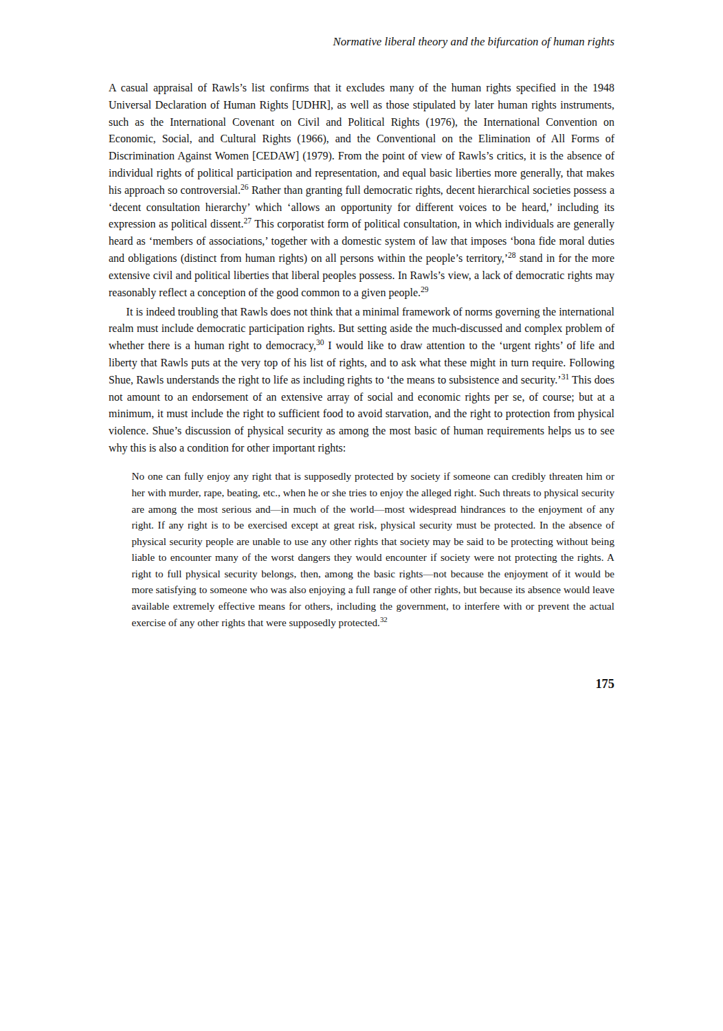Normative liberal theory and the bifurcation of human rights
A casual appraisal of Rawls’s list confirms that it excludes many of the human rights specified in the 1948 Universal Declaration of Human Rights [UDHR], as well as those stipulated by later human rights instruments, such as the International Covenant on Civil and Political Rights (1976), the International Convention on Economic, Social, and Cultural Rights (1966), and the Conventional on the Elimination of All Forms of Discrimination Against Women [CEDAW] (1979). From the point of view of Rawls’s critics, it is the absence of individual rights of political participation and representation, and equal basic liberties more generally, that makes his approach so controversial.26 Rather than granting full democratic rights, decent hierarchical societies possess a ‘decent consultation hierarchy’ which ‘allows an opportunity for different voices to be heard,’ including its expression as political dissent.27 This corporatist form of political consultation, in which individuals are generally heard as ‘members of associations,’ together with a domestic system of law that imposes ‘bona fide moral duties and obligations (distinct from human rights) on all persons within the people’s territory,’28 stand in for the more extensive civil and political liberties that liberal peoples possess. In Rawls’s view, a lack of democratic rights may reasonably reflect a conception of the good common to a given people.29
It is indeed troubling that Rawls does not think that a minimal framework of norms governing the international realm must include democratic participation rights. But setting aside the much-discussed and complex problem of whether there is a human right to democracy,30 I would like to draw attention to the ‘urgent rights’ of life and liberty that Rawls puts at the very top of his list of rights, and to ask what these might in turn require. Following Shue, Rawls understands the right to life as including rights to ‘the means to subsistence and security.’31 This does not amount to an endorsement of an extensive array of social and economic rights per se, of course; but at a minimum, it must include the right to sufficient food to avoid starvation, and the right to protection from physical violence. Shue’s discussion of physical security as among the most basic of human requirements helps us to see why this is also a condition for other important rights:
No one can fully enjoy any right that is supposedly protected by society if someone can credibly threaten him or her with murder, rape, beating, etc., when he or she tries to enjoy the alleged right. Such threats to physical security are among the most serious and—in much of the world—most widespread hindrances to the enjoyment of any right. If any right is to be exercised except at great risk, physical security must be protected. In the absence of physical security people are unable to use any other rights that society may be said to be protecting without being liable to encounter many of the worst dangers they would encounter if society were not protecting the rights. A right to full physical security belongs, then, among the basic rights—not because the enjoyment of it would be more satisfying to someone who was also enjoying a full range of other rights, but because its absence would leave available extremely effective means for others, including the government, to interfere with or prevent the actual exercise of any other rights that were supposedly protected.32
175